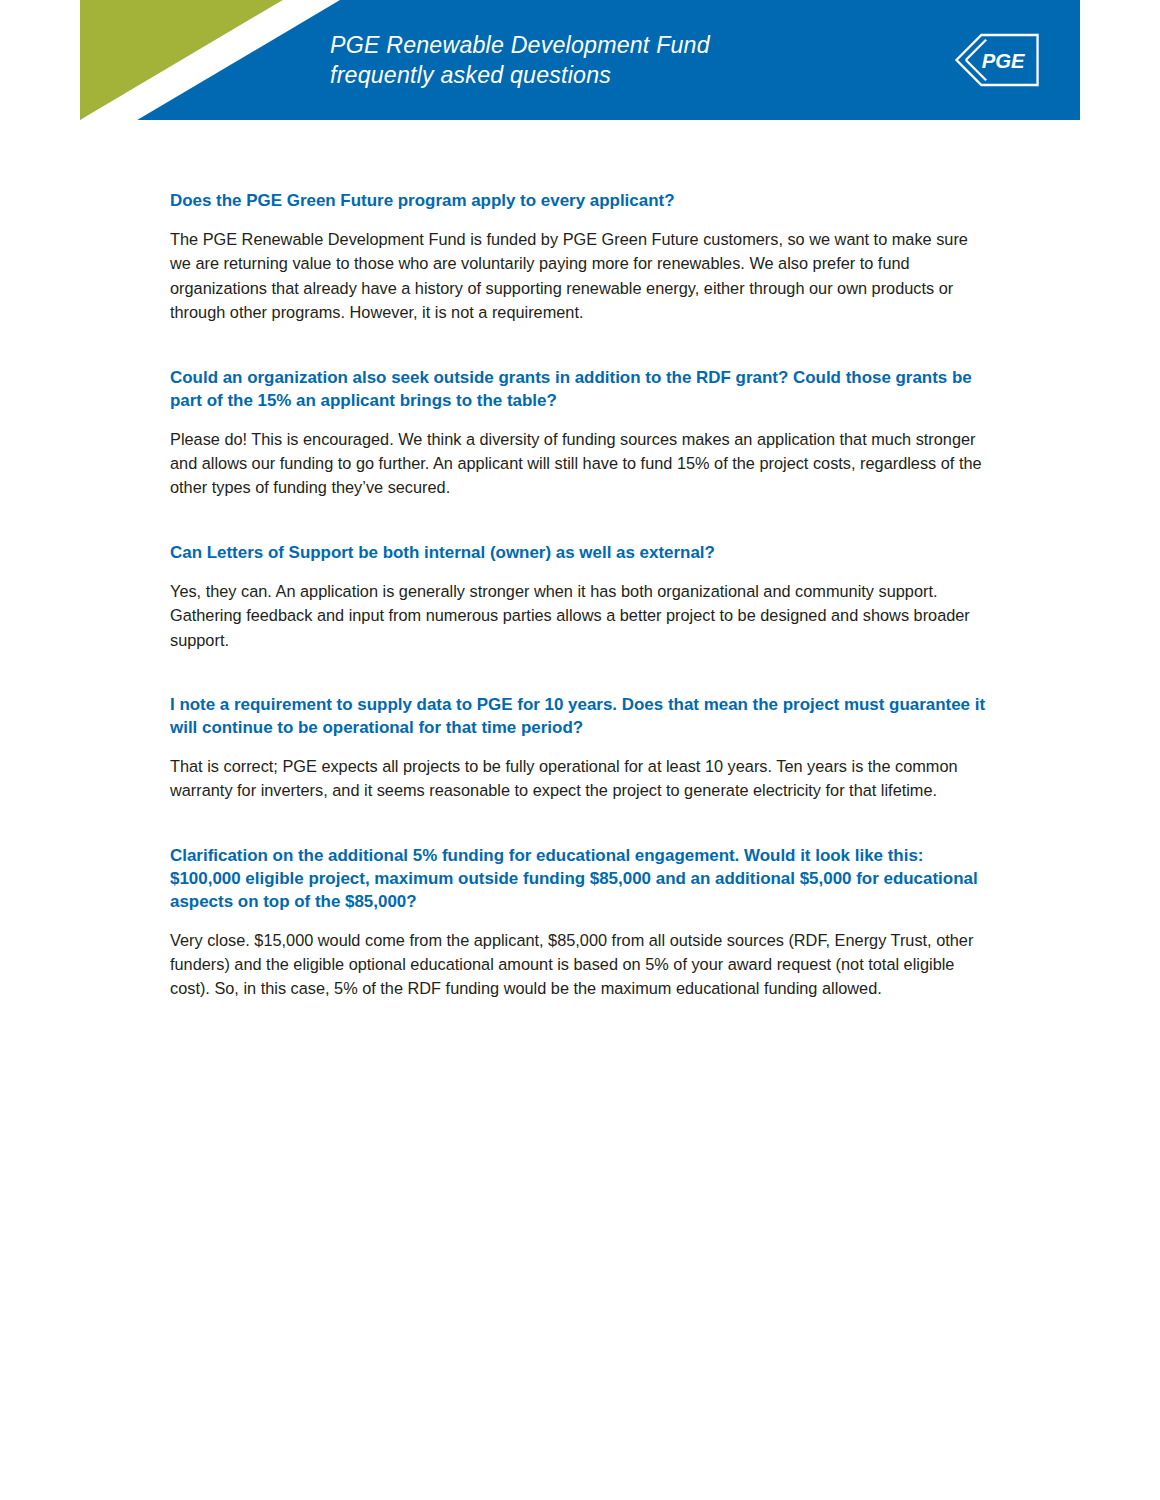PGE Renewable Development Fund
frequently asked questions
PGE
Does the PGE Green Future program apply to every applicant?
The PGE Renewable Development Fund is funded by PGE Green Future customers, so we want to make sure we are returning value to those who are voluntarily paying more for renewables. We also prefer to fund organizations that already have a history of supporting renewable energy, either through our own products or through other programs. However, it is not a requirement.
Could an organization also seek outside grants in addition to the RDF grant? Could those grants be part of the 15% an applicant brings to the table?
Please do! This is encouraged. We think a diversity of funding sources makes an application that much stronger and allows our funding to go further. An applicant will still have to fund 15% of the project costs, regardless of the other types of funding they’ve secured.
Can Letters of Support be both internal (owner) as well as external?
Yes, they can. An application is generally stronger when it has both organizational and community support. Gathering feedback and input from numerous parties allows a better project to be designed and shows broader support.
I note a requirement to supply data to PGE for 10 years. Does that mean the project must guarantee it will continue to be operational for that time period?
That is correct; PGE expects all projects to be fully operational for at least 10 years. Ten years is the common warranty for inverters, and it seems reasonable to expect the project to generate electricity for that lifetime.
Clarification on the additional 5% funding for educational engagement. Would it look like this: $100,000 eligible project, maximum outside funding $85,000 and an additional $5,000 for educational aspects on top of the $85,000?
Very close. $15,000 would come from the applicant, $85,000 from all outside sources (RDF, Energy Trust, other funders) and the eligible optional educational amount is based on 5% of your award request (not total eligible cost). So, in this case, 5% of the RDF funding would be the maximum educational funding allowed.